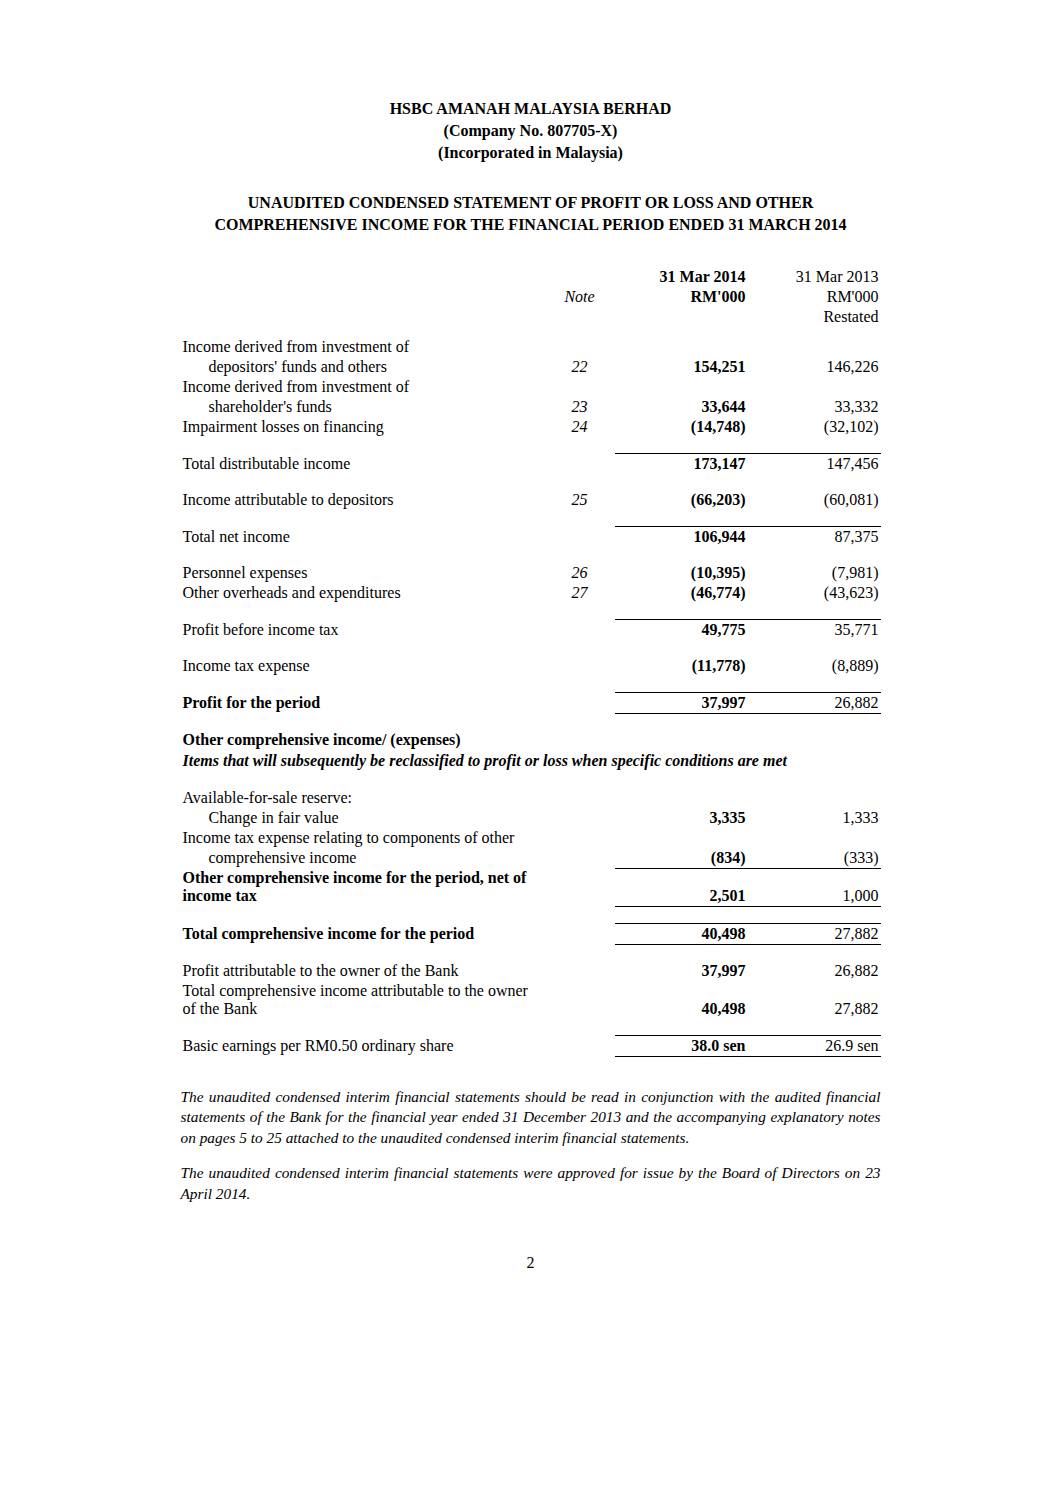HSBC AMANAH MALAYSIA BERHAD
(Company No. 807705-X)
(Incorporated in Malaysia)
UNAUDITED CONDENSED STATEMENT OF PROFIT OR LOSS AND OTHER
COMPREHENSIVE INCOME FOR THE FINANCIAL PERIOD ENDED 31 MARCH 2014
| | | 31 Mar 2014 | 31 Mar 2013 |
| | Note | RM'000 | RM'000 |
| | | | Restated |
| Income derived from investment of | | | |
| depositors' funds and others | 22 | 154,251 | 146,226 |
| Income derived from investment of | | | |
| shareholder's funds | 23 | 33,644 | 33,332 |
| Impairment losses on financing | 24 | (14,748) | (32,102) |
| Total distributable income | | 173,147 | 147,456 |
| Income attributable to depositors | 25 | (66,203) | (60,081) |
| Total net income | | 106,944 | 87,375 |
| Personnel expenses | 26 | (10,395) | (7,981) |
| Other overheads and expenditures | 27 | (46,774) | (43,623) |
| Profit before income tax | | 49,775 | 35,771 |
| Income tax expense | | (11,778) | (8,889) |
| Profit for the period | | 37,997 | 26,882 |
| Other comprehensive income/ (expenses) | | | |
| Items that will subsequently be reclassified to profit or loss when specific conditions are met |
| Available-for-sale reserve: | | | |
| Change in fair value | | 3,335 | 1,333 |
| Income tax expense relating to components of other | | | |
| comprehensive income | | (834) | (333) |
| Other comprehensive income for the period, net of income tax | | 2,501 | 1,000 |
| Total comprehensive income for the period | | 40,498 | 27,882 |
| Profit attributable to the owner of the Bank | | 37,997 | 26,882 |
| Total comprehensive income attributable to the owner of the Bank | | 40,498 | 27,882 |
| Basic earnings per RM0.50 ordinary share | | 38.0 sen | 26.9 sen |
The unaudited condensed interim financial statements should be read in conjunction with the audited financial statements of the Bank for the financial year ended 31 December 2013 and the accompanying explanatory notes on pages 5 to 25 attached to the unaudited condensed interim financial statements.
The unaudited condensed interim financial statements were approved for issue by the Board of Directors on 23 April 2014.
2